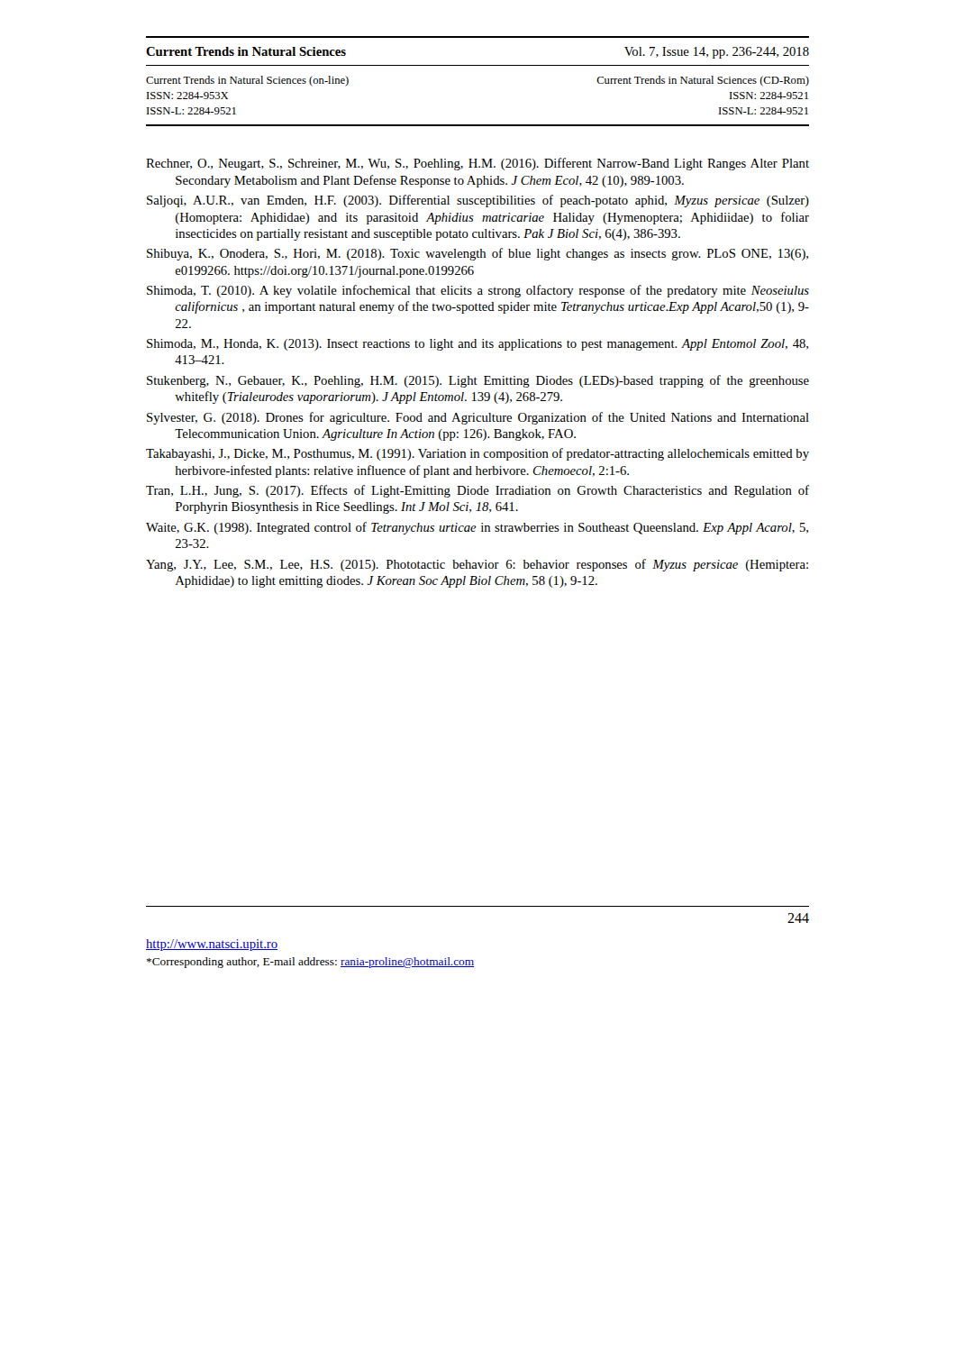Current Trends in Natural Sciences
Vol. 7, Issue 14, pp. 236-244, 2018
Current Trends in Natural Sciences (on-line)
ISSN: 2284-953X
ISSN-L: 2284-9521
Current Trends in Natural Sciences (CD-Rom)
ISSN: 2284-9521
ISSN-L: 2284-9521
Rechner, O., Neugart, S., Schreiner, M., Wu, S., Poehling, H.M. (2016). Different Narrow-Band Light Ranges Alter Plant Secondary Metabolism and Plant Defense Response to Aphids. J Chem Ecol, 42 (10), 989-1003.
Saljoqi, A.U.R., van Emden, H.F. (2003). Differential susceptibilities of peach-potato aphid, Myzus persicae (Sulzer) (Homoptera: Aphididae) and its parasitoid Aphidius matricariae Haliday (Hymenoptera; Aphidiidae) to foliar insecticides on partially resistant and susceptible potato cultivars. Pak J Biol Sci, 6(4), 386-393.
Shibuya, K., Onodera, S., Hori, M. (2018). Toxic wavelength of blue light changes as insects grow. PLoS ONE, 13(6), e0199266. https://doi.org/10.1371/journal.pone.0199266
Shimoda, T. (2010). A key volatile infochemical that elicits a strong olfactory response of the predatory mite Neoseiulus californicus , an important natural enemy of the two-spotted spider mite Tetranychus urticae.Exp Appl Acarol,50 (1), 9-22.
Shimoda, M., Honda, K. (2013). Insect reactions to light and its applications to pest management. Appl Entomol Zool, 48, 413–421.
Stukenberg, N., Gebauer, K., Poehling, H.M. (2015). Light Emitting Diodes (LEDs)-based trapping of the greenhouse whitefly (Trialeurodes vaporariorum). J Appl Entomol. 139 (4), 268-279.
Sylvester, G. (2018). Drones for agriculture. Food and Agriculture Organization of the United Nations and International Telecommunication Union. Agriculture In Action (pp: 126). Bangkok, FAO.
Takabayashi, J., Dicke, M., Posthumus, M. (1991). Variation in composition of predator-attracting allelochemicals emitted by herbivore-infested plants: relative influence of plant and herbivore. Chemoecol, 2:1-6.
Tran, L.H., Jung, S. (2017). Effects of Light-Emitting Diode Irradiation on Growth Characteristics and Regulation of Porphyrin Biosynthesis in Rice Seedlings. Int J Mol Sci, 18, 641.
Waite, G.K. (1998). Integrated control of Tetranychus urticae in strawberries in Southeast Queensland. Exp Appl Acarol, 5, 23-32.
Yang, J.Y., Lee, S.M., Lee, H.S. (2015). Phototactic behavior 6: behavior responses of Myzus persicae (Hemiptera: Aphididae) to light emitting diodes. J Korean Soc Appl Biol Chem, 58 (1), 9-12.
244
http://www.natsci.upit.ro
*Corresponding author, E-mail address: rania-proline@hotmail.com